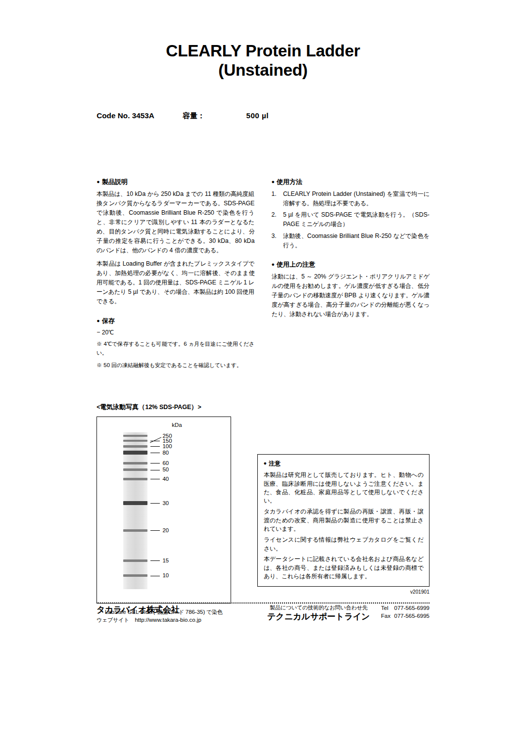CLEARLY Protein Ladder(Unstained)
Code No. 3453A 容量： 500 µl
製品説明
本製品は、10 kDa から 250 kDa までの 11 種類の高純度組換タンパク質からなるラダーマーカーである。SDS-PAGE で泳動後、Coomassie Brilliant Blue R-250 で染色を行うと、非常にクリアで識別しやすい 11 本のラダーとなるため、目的タンパク質と同時に電気泳動することにより、分子量の推定を容易に行うことができる。30 kDa、80 kDa のバンドは、他のバンドの 4 倍の濃度である。
本製品は Loading Buffer が含まれたプレミックスタイプであり、加熱処理の必要がなく、均一に溶解後、そのまま使用可能である。1 回の使用量は、SDS-PAGE ミニゲル 1 レーンあたり 5 µl であり、その場合、本製品は約 100 回使用できる。
保存
− 20℃
※ 4℃で保存することも可能です。6 ヵ月を目途にご使用ください。
※ 50 回の凍結融解後も安定であることを確認しています。
使用方法
CLEARLY Protein Ladder (Unstained) を室温で均一に溶解する。熱処理は不要である。
5 µl を用いて SDS-PAGE で電気泳動を行う。（SDS-PAGE ミニゲルの場合）
泳動後、Coomassie Brilliant Blue R-250 などで染色を行う。
使用上の注意
泳動には、5 ～ 20% グラジエント・ポリアクリルアミドゲルの使用をお勧めします。ゲル濃度が低すぎる場合、低分子量のバンドの移動速度が BPB より速くなります。ゲル濃度が高すぎる場合、高分子量のバンドの分離能が悪くなったり、泳動されない場合があります。
<電気泳動写真（12% SDS-PAGE）>
kDa
250
150
100
80
60
50
40
30
20
15
10
LabSafe GEL Blue ( 製品コード 786-35) で染色
注意
本製品は研究用として販売しております。ヒト、動物への医療、臨床診断用には使用しないようご注意ください。また、食品、化粧品、家庭用品等として使用しないでください。
タカラバイオの承認を得ずに製品の再販・譲渡、再販・譲渡のための改変、商用製品の製造に使用することは禁止されています。
ライセンスに関する情報は弊社ウェブカタログをご覧ください。
本データシートに記載されている会社名および商品名などは、各社の商号、または登録済みもしくは未登録の商標であり、これらは各所有者に帰属します。
v201901
タカラバイオ株式会社
ウェブサイトhttp://www.takara-bio.co.jp
製品についての技術的なお問い合わせ先
テクニカルサポートライン
Tel077-565-6999
Fax077-565-6995